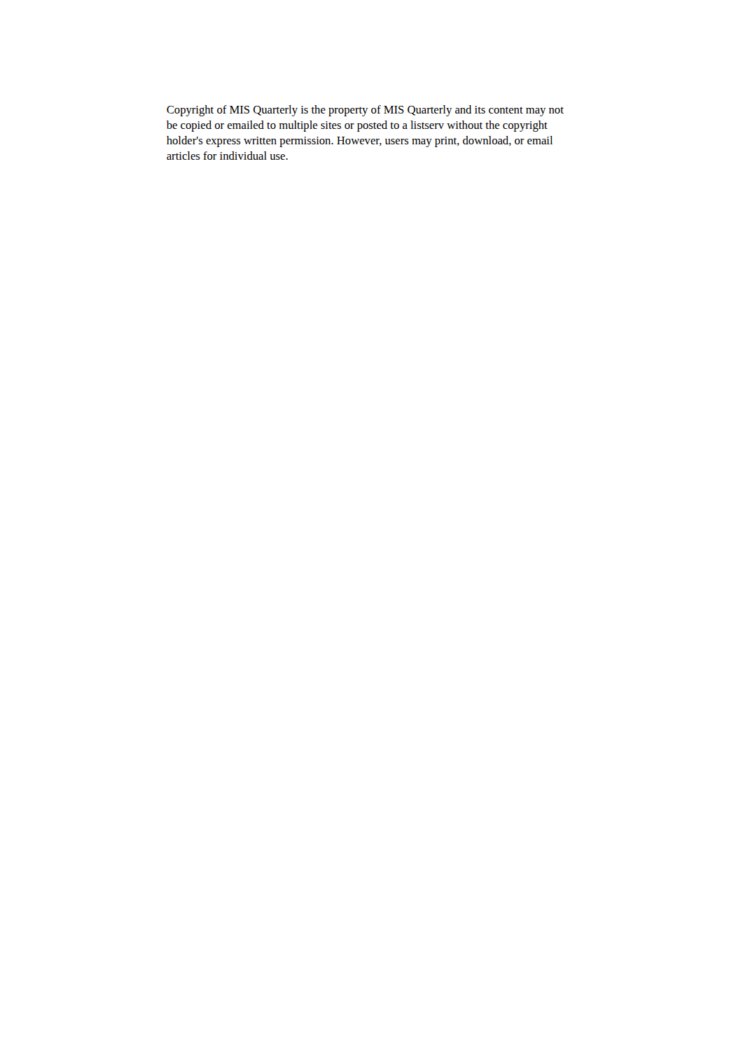Copyright of MIS Quarterly is the property of MIS Quarterly and its content may not be copied or emailed to multiple sites or posted to a listserv without the copyright holder's express written permission. However, users may print, download, or email articles for individual use.